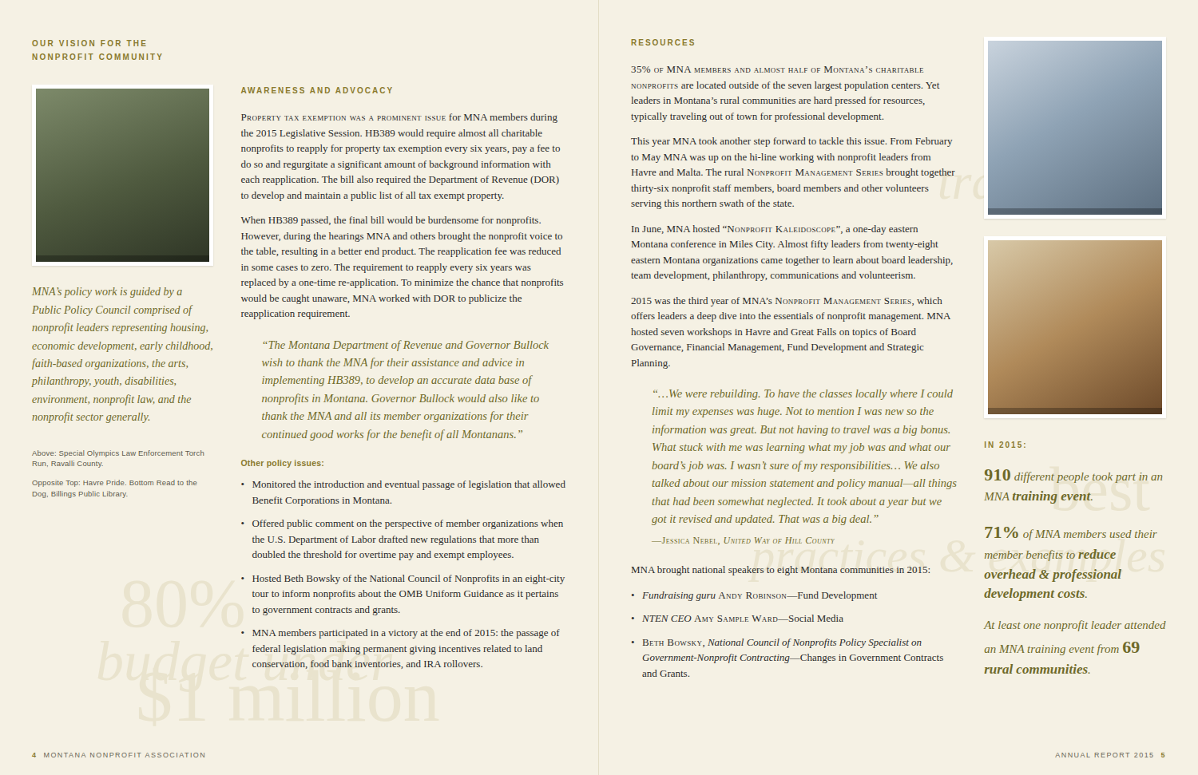80% budget under $1 million
Our Vision for the
Nonprofit Community
MNA’s policy work is guided by a Public Policy Council comprised of nonprofit leaders representing housing, economic development, early childhood, faith-based organizations, the arts, philanthropy, youth, disabilities, environment, nonprofit law, and the nonprofit sector generally.
Above: Special Olympics Law Enforcement Torch Run, Ravalli County.
Opposite Top: Havre Pride. Bottom Read to the Dog, Billings Public Library.
Awareness and Advocacy
Property tax exemption was a prominent issue for MNA members during the 2015 Legislative Session. HB389 would require almost all charitable nonprofits to reapply for property tax exemption every six years, pay a fee to do so and regurgitate a significant amount of background information with each reapplication. The bill also required the Department of Revenue (DOR) to develop and maintain a public list of all tax exempt property.
When HB389 passed, the final bill would be burdensome for nonprofits. However, during the hearings MNA and others brought the nonprofit voice to the table, resulting in a better end product. The reapplication fee was reduced in some cases to zero. The requirement to reapply every six years was replaced by a one-time re-application. To minimize the chance that nonprofits would be caught unaware, MNA worked with DOR to publicize the reapplication requirement.
“The Montana Department of Revenue and Governor Bullock wish to thank the MNA for their assistance and advice in implementing HB389, to develop an accurate data base of nonprofits in Montana. Governor Bullock would also like to thank the MNA and all its member organizations for their continued good works for the benefit of all Montanans.”
Other policy issues:
Monitored the introduction and eventual passage of legislation that allowed Benefit Corporations in Montana.
Offered public comment on the perspective of member organizations when the U.S. Department of Labor drafted new regulations that more than doubled the threshold for overtime pay and exempt employees.
Hosted Beth Bowsky of the National Council of Nonprofits in an eight-city tour to inform nonprofits about the OMB Uniform Guidance as it pertains to government contracts and grants.
MNA members participated in a victory at the end of 2015: the passage of federal legislation making permanent giving incentives related to land conservation, food bank inventories, and IRA rollovers.
4 Montana Nonprofit Association
training best practices & examples
Resources
35% of MNA members and almost half of Montana’s charitable nonprofits are located outside of the seven largest population centers. Yet leaders in Montana’s rural communities are hard pressed for resources, typically traveling out of town for professional development.
This year MNA took another step forward to tackle this issue. From February to May MNA was up on the hi-line working with nonprofit leaders from Havre and Malta. The rural Nonprofit Management Series brought together thirty-six nonprofit staff members, board members and other volunteers serving this northern swath of the state.
In June, MNA hosted “Nonprofit Kaleidoscope”, a one-day eastern Montana conference in Miles City. Almost fifty leaders from twenty-eight eastern Montana organizations came together to learn about board leadership, team development, philanthropy, communications and volunteerism.
2015 was the third year of MNA’s Nonprofit Management Series, which offers leaders a deep dive into the essentials of nonprofit management. MNA hosted seven workshops in Havre and Great Falls on topics of Board Governance, Financial Management, Fund Development and Strategic Planning.
“…We were rebuilding. To have the classes locally where I could limit my expenses was huge. Not to mention I was new so the information was great. But not having to travel was a big bonus. What stuck with me was learning what my job was and what our board’s job was. I wasn’t sure of my responsibilities… We also talked about our mission statement and policy manual—all things that had been somewhat neglected. It took about a year but we got it revised and updated. That was a big deal.” —Jessica Nebel, United Way of Hill County
MNA brought national speakers to eight Montana communities in 2015:
Fundraising guru Andy Robinson—Fund Development
NTEN CEO Amy Sample Ward—Social Media
Beth Bowsky, National Council of Nonprofits Policy Specialist on Government-Nonprofit Contracting—Changes in Government Contracts and Grants.
In 2015:
910 different people took part in an MNA training event.
71% of MNA members used their member benefits to reduce overhead & professional development costs.
At least one nonprofit leader attended an MNA training event from 69 rural communities.
Annual Report 20155